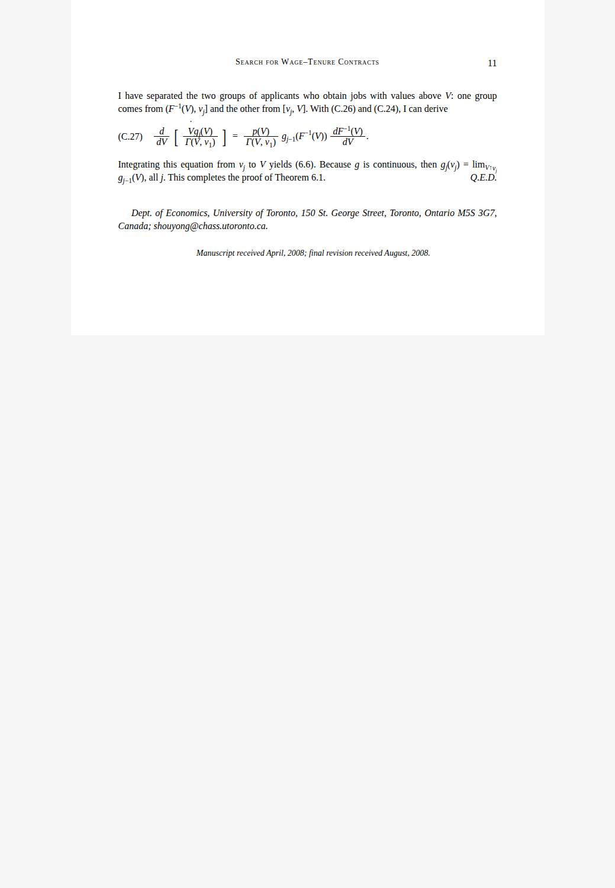Search for Wage–Tenure Contracts 11
I have separated the two groups of applicants who obtain jobs with values above V: one group comes from (F−1(V), vj] and the other from [vj, V]. With (C.26) and (C.24), I can derive
(C.27) ddV [ Vgj(V) Γ(V, v1) ] = p(V) Γ(V, v1) gj−1(F−1(V)) dF−1(V) dV.
Integrating this equation from vj to V yields (6.6). Because g is continuous, then gj(vj) = limV↑vj gj−1(V), all j. This completes the proof of Theorem 6.1.Q.E.D.
Dept. of Economics, University of Toronto, 150 St. George Street, Toronto, Ontario M5S 3G7, Canada; shouyong@chass.utoronto.ca.
Manuscript received April, 2008; final revision received August, 2008.